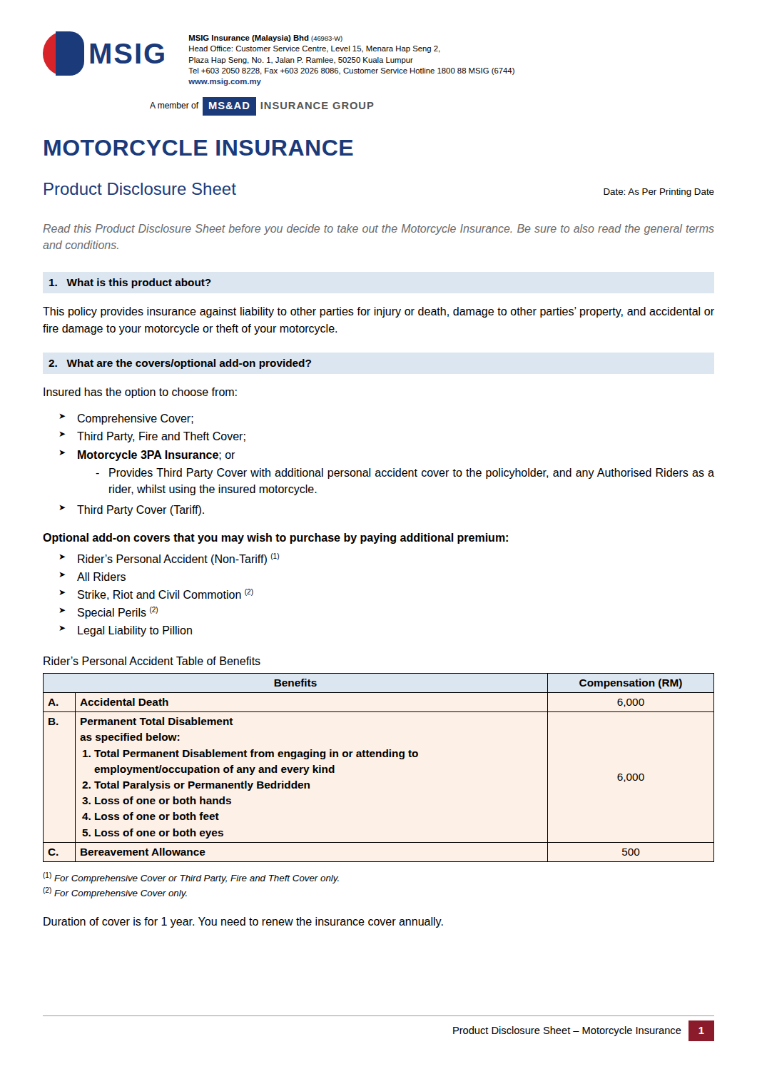MSIG
MSIG Insurance (Malaysia) Bhd (46983-W)
Head Office: Customer Service Centre, Level 15, Menara Hap Seng 2,
Plaza Hap Seng, No. 1, Jalan P. Ramlee, 50250 Kuala Lumpur
Tel +603 2050 8228, Fax +603 2026 8086, Customer Service Hotline 1800 88 MSIG (6744)
www.msig.com.my
A member of MS&AD INSURANCE GROUP
MOTORCYCLE INSURANCE
Product Disclosure Sheet
Date: As Per Printing Date
Read this Product Disclosure Sheet before you decide to take out the Motorcycle Insurance. Be sure to also read the general terms and conditions.
1. What is this product about?
This policy provides insurance against liability to other parties for injury or death, damage to other parties’ property, and accidental or fire damage to your motorcycle or theft of your motorcycle.
2. What are the covers/optional add-on provided?
Insured has the option to choose from:
Comprehensive Cover;
Third Party, Fire and Theft Cover;
Motorcycle 3PA Insurance; or
Provides Third Party Cover with additional personal accident cover to the policyholder, and any Authorised Riders as a rider, whilst using the insured motorcycle.
Third Party Cover (Tariff).
Optional add-on covers that you may wish to purchase by paying additional premium:
Rider’s Personal Accident (Non-Tariff) (1)
All Riders
Strike, Riot and Civil Commotion (2)
Special Perils (2)
Legal Liability to Pillion
Rider’s Personal Accident Table of Benefits
| Benefits | Compensation (RM) |
| --- | --- |
| A. | Accidental Death | 6,000 |
| B. | Permanent Total Disablement as specified below: Total Permanent Disablement from engaging in or attending to employment/occupation of any and every kind Total Paralysis or Permanently Bedridden Loss of one or both hands Loss of one or both feet Loss of one or both eyes | 6,000 |
| C. | Bereavement Allowance | 500 |
(1) For Comprehensive Cover or Third Party, Fire and Theft Cover only.
(2) For Comprehensive Cover only.
Duration of cover is for 1 year. You need to renew the insurance cover annually.
Product Disclosure Sheet – Motorcycle Insurance
1